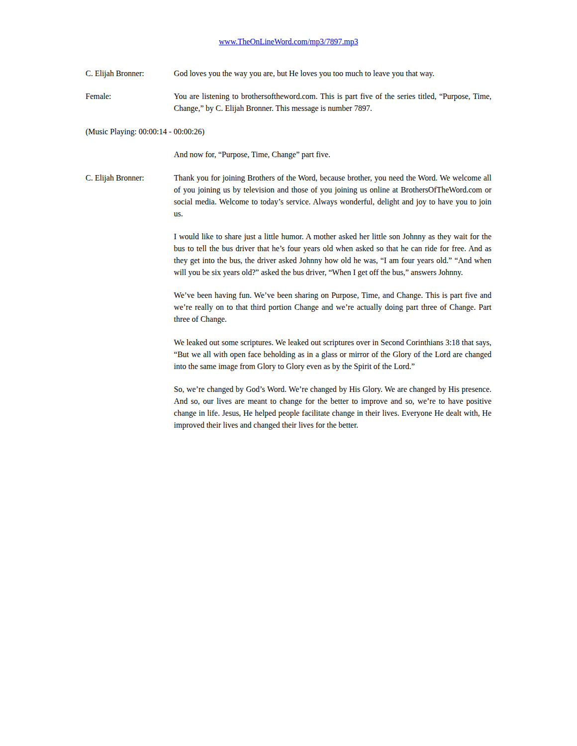www.TheOnLineWord.com/mp3/7897.mp3
C. Elijah Bronner:
God loves you the way you are, but He loves you too much to leave you that way.
Female:
You are listening to brothersoftheword.com. This is part five of the series titled, “Purpose, Time, Change,” by C. Elijah Bronner. This message is number 7897.
(Music Playing: 00:00:14 - 00:00:26)
And now for, “Purpose, Time, Change” part five.
C. Elijah Bronner:
Thank you for joining Brothers of the Word, because brother, you need the Word. We welcome all of you joining us by television and those of you joining us online at BrothersOfTheWord.com or social media. Welcome to today’s service. Always wonderful, delight and joy to have you to join us.
I would like to share just a little humor. A mother asked her little son Johnny as they wait for the bus to tell the bus driver that he’s four years old when asked so that he can ride for free. And as they get into the bus, the driver asked Johnny how old he was, “I am four years old.” “And when will you be six years old?” asked the bus driver, “When I get off the bus,” answers Johnny.
We’ve been having fun. We’ve been sharing on Purpose, Time, and Change. This is part five and we’re really on to that third portion Change and we’re actually doing part three of Change. Part three of Change.
We leaked out some scriptures. We leaked out scriptures over in Second Corinthians 3:18 that says, “But we all with open face beholding as in a glass or mirror of the Glory of the Lord are changed into the same image from Glory to Glory even as by the Spirit of the Lord.”
So, we’re changed by God’s Word. We’re changed by His Glory. We are changed by His presence. And so, our lives are meant to change for the better to improve and so, we’re to have positive change in life. Jesus, He helped people facilitate change in their lives. Everyone He dealt with, He improved their lives and changed their lives for the better.